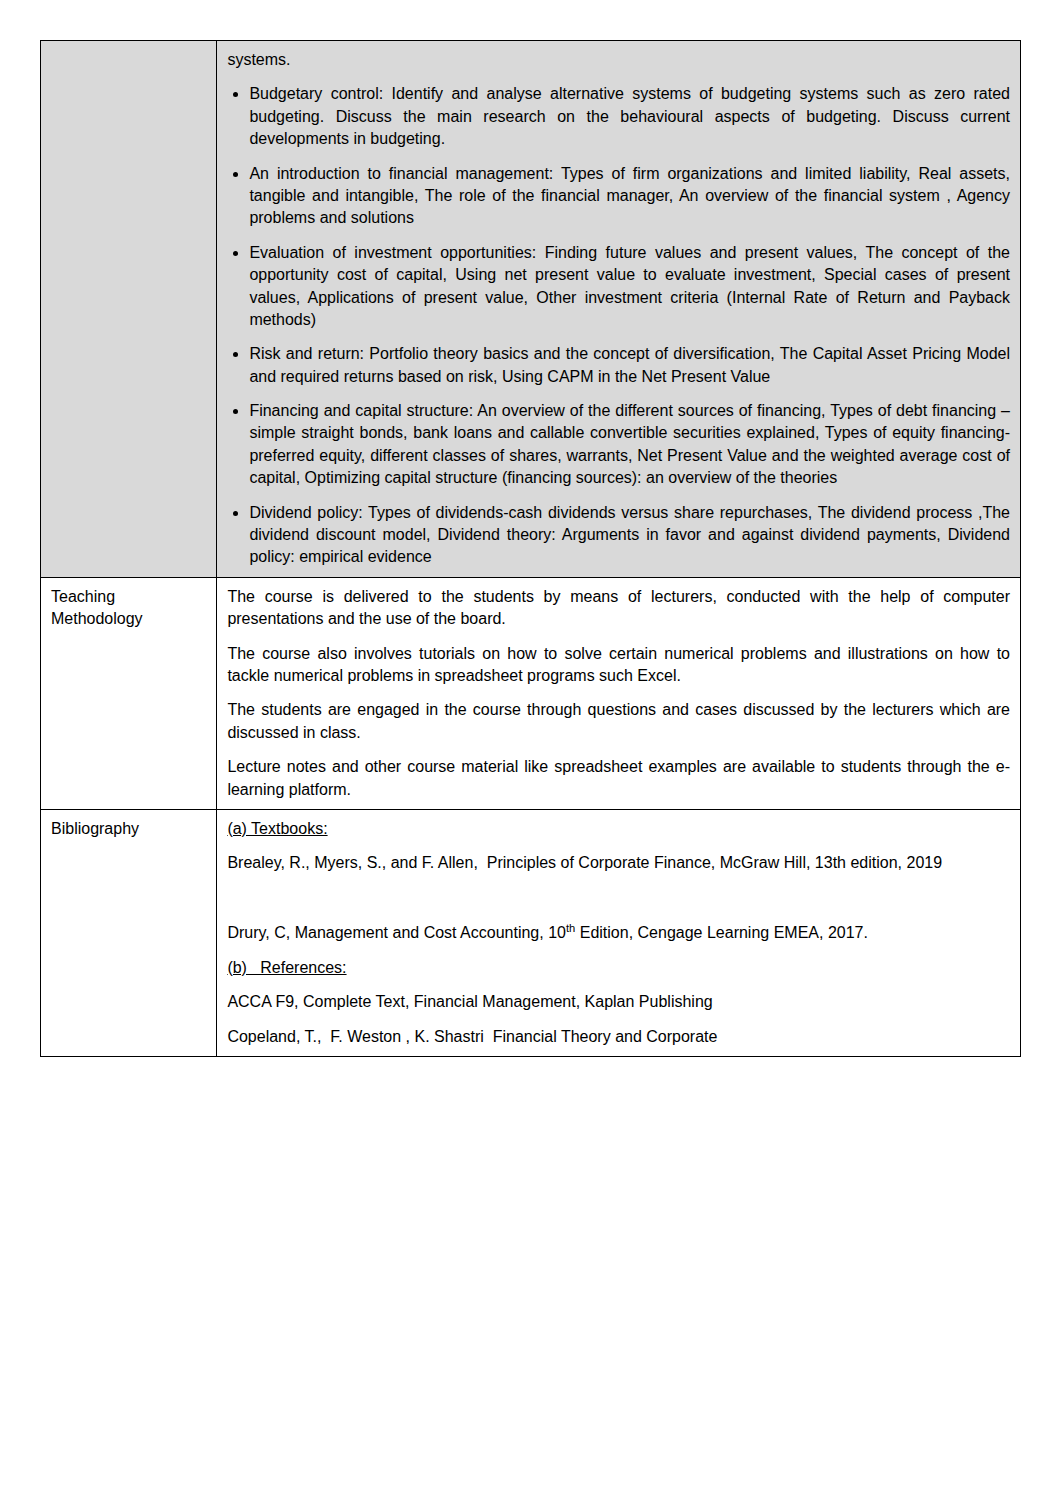| | systems. Budgetary control: Identify and analyse alternative systems of budgeting systems such as zero rated budgeting. Discuss the main research on the behavioural aspects of budgeting. Discuss current developments in budgeting. An introduction to financial management: Types of firm organizations and limited liability, Real assets, tangible and intangible, The role of the financial manager, An overview of the financial system , Agency problems and solutions Evaluation of investment opportunities: Finding future values and present values, The concept of the opportunity cost of capital, Using net present value to evaluate investment, Special cases of present values, Applications of present value, Other investment criteria (Internal Rate of Return and Payback methods) Risk and return: Portfolio theory basics and the concept of diversification, The Capital Asset Pricing Model and required returns based on risk, Using CAPM in the Net Present Value Financing and capital structure: An overview of the different sources of financing, Types of debt financing –simple straight bonds, bank loans and callable convertible securities explained, Types of equity financing- preferred equity, different classes of shares, warrants, Net Present Value and the weighted average cost of capital, Optimizing capital structure (financing sources): an overview of the theories Dividend policy: Types of dividends-cash dividends versus share repurchases, The dividend process ,The dividend discount model, Dividend theory: Arguments in favor and against dividend payments, Dividend policy: empirical evidence |
| Teaching Methodology | The course is delivered to the students by means of lecturers, conducted with the help of computer presentations and the use of the board. The course also involves tutorials on how to solve certain numerical problems and illustrations on how to tackle numerical problems in spreadsheet programs such Excel. The students are engaged in the course through questions and cases discussed by the lecturers which are discussed in class. Lecture notes and other course material like spreadsheet examples are available to students through the e-learning platform. |
| Bibliography | (a) Textbooks: Brealey, R., Myers, S., and F. Allen, Principles of Corporate Finance, McGraw Hill, 13th edition, 2019 Drury, C, Management and Cost Accounting, 10 th Edition, Cengage Learning EMEA, 2017. (b) References: ACCA F9, Complete Text, Financial Management, Kaplan Publishing Copeland, T., F. Weston , K. Shastri Financial Theory and Corporate |